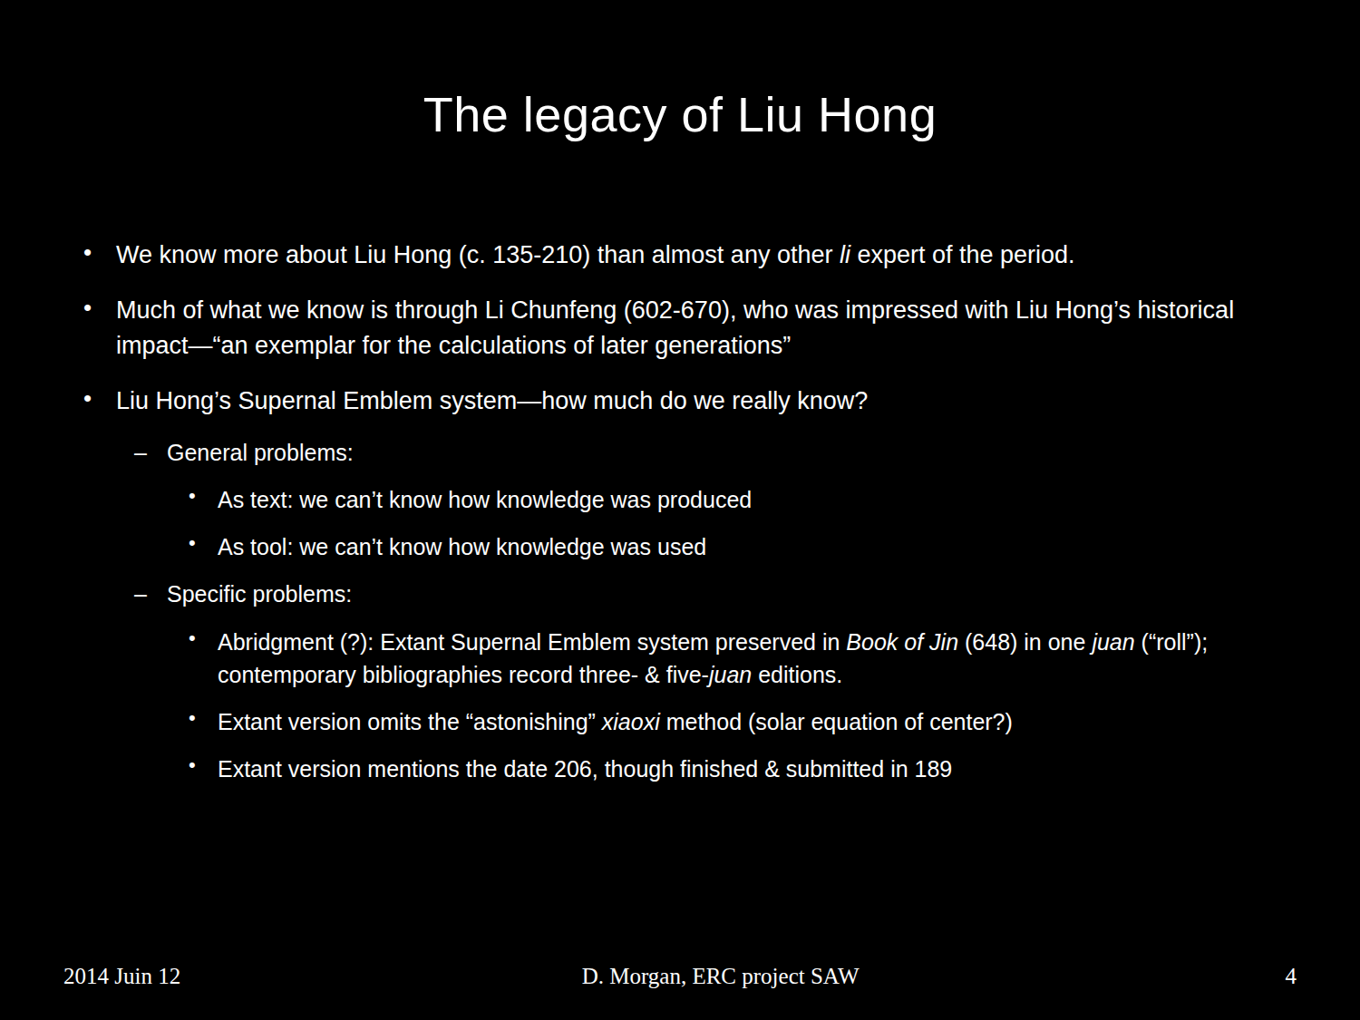The legacy of Liu Hong
We know more about Liu Hong (c. 135-210) than almost any other li expert of the period.
Much of what we know is through Li Chunfeng (602-670), who was impressed with Liu Hong’s historical impact—“an exemplar for the calculations of later generations”
Liu Hong’s Supernal Emblem system—how much do we really know?
General problems:
As text: we can’t know how knowledge was produced
As tool: we can’t know how knowledge was used
Specific problems:
Abridgment (?): Extant Supernal Emblem system preserved in Book of Jin (648) in one juan (“roll”); contemporary bibliographies record three- & five-juan editions.
Extant version omits the “astonishing” xiaoxi method (solar equation of center?)
Extant version mentions the date 206, though finished & submitted in 189
2014 Juin 12 D. Morgan, ERC project SAW 4